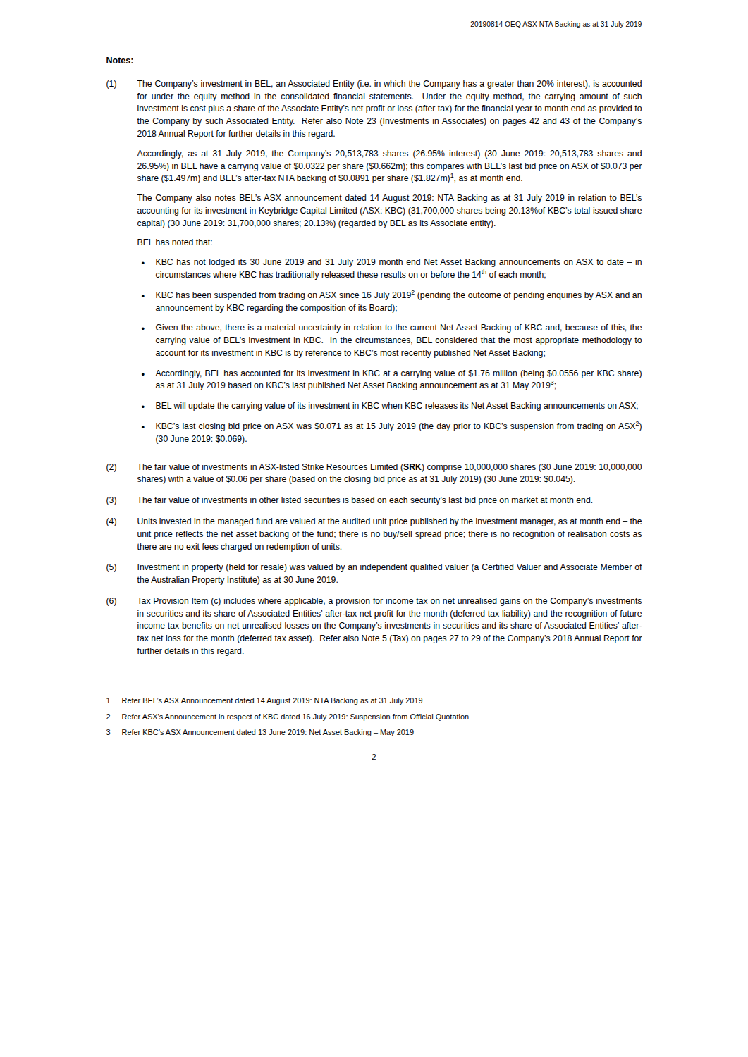20190814 OEQ ASX NTA Backing as at 31 July 2019
Notes:
(1)
The Company’s investment in BEL, an Associated Entity (i.e. in which the Company has a greater than 20% interest), is accounted for under the equity method in the consolidated financial statements. Under the equity method, the carrying amount of such investment is cost plus a share of the Associate Entity’s net profit or loss (after tax) for the financial year to month end as provided to the Company by such Associated Entity. Refer also Note 23 (Investments in Associates) on pages 42 and 43 of the Company’s 2018 Annual Report for further details in this regard.
Accordingly, as at 31 July 2019, the Company’s 20,513,783 shares (26.95% interest) (30 June 2019: 20,513,783 shares and 26.95%) in BEL have a carrying value of $0.0322 per share ($0.662m); this compares with BEL’s last bid price on ASX of $0.073 per share ($1.497m) and BEL’s after-tax NTA backing of $0.0891 per share ($1.827m)1, as at month end.
The Company also notes BEL’s ASX announcement dated 14 August 2019: NTA Backing as at 31 July 2019 in relation to BEL’s accounting for its investment in Keybridge Capital Limited (ASX: KBC) (31,700,000 shares being 20.13%of KBC’s total issued share capital) (30 June 2019: 31,700,000 shares; 20.13%) (regarded by BEL as its Associate entity).
BEL has noted that:
KBC has not lodged its 30 June 2019 and 31 July 2019 month end Net Asset Backing announcements on ASX to date – in circumstances where KBC has traditionally released these results on or before the 14th of each month;
KBC has been suspended from trading on ASX since 16 July 20192 (pending the outcome of pending enquiries by ASX and an announcement by KBC regarding the composition of its Board);
Given the above, there is a material uncertainty in relation to the current Net Asset Backing of KBC and, because of this, the carrying value of BEL’s investment in KBC. In the circumstances, BEL considered that the most appropriate methodology to account for its investment in KBC is by reference to KBC’s most recently published Net Asset Backing;
Accordingly, BEL has accounted for its investment in KBC at a carrying value of $1.76 million (being $0.0556 per KBC share) as at 31 July 2019 based on KBC’s last published Net Asset Backing announcement as at 31 May 20193;
BEL will update the carrying value of its investment in KBC when KBC releases its Net Asset Backing announcements on ASX;
KBC’s last closing bid price on ASX was $0.071 as at 15 July 2019 (the day prior to KBC’s suspension from trading on ASX2) (30 June 2019: $0.069).
(2)
The fair value of investments in ASX-listed Strike Resources Limited (SRK) comprise 10,000,000 shares (30 June 2019: 10,000,000 shares) with a value of $0.06 per share (based on the closing bid price as at 31 July 2019) (30 June 2019: $0.045).
(3)
The fair value of investments in other listed securities is based on each security’s last bid price on market at month end.
(4)
Units invested in the managed fund are valued at the audited unit price published by the investment manager, as at month end – the unit price reflects the net asset backing of the fund; there is no buy/sell spread price; there is no recognition of realisation costs as there are no exit fees charged on redemption of units.
(5)
Investment in property (held for resale) was valued by an independent qualified valuer (a Certified Valuer and Associate Member of the Australian Property Institute) as at 30 June 2019.
(6)
Tax Provision Item (c) includes where applicable, a provision for income tax on net unrealised gains on the Company’s investments in securities and its share of Associated Entities’ after-tax net profit for the month (deferred tax liability) and the recognition of future income tax benefits on net unrealised losses on the Company’s investments in securities and its share of Associated Entities’ after-tax net loss for the month (deferred tax asset). Refer also Note 5 (Tax) on pages 27 to 29 of the Company’s 2018 Annual Report for further details in this regard.
1
Refer BEL’s ASX Announcement dated 14 August 2019: NTA Backing as at 31 July 2019
2
Refer ASX’s Announcement in respect of KBC dated 16 July 2019: Suspension from Official Quotation
3
Refer KBC’s ASX Announcement dated 13 June 2019: Net Asset Backing – May 2019
2